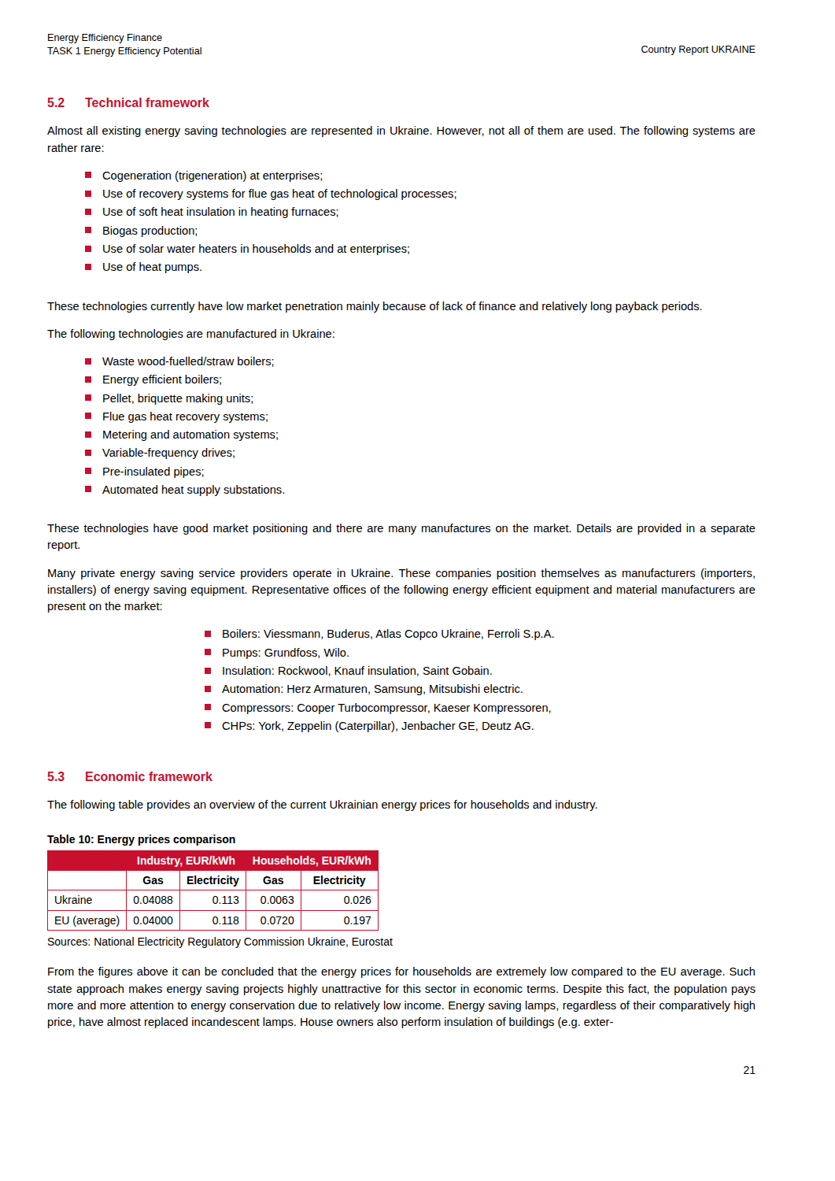Energy Efficiency Finance
TASK 1 Energy Efficiency Potential
Country Report UKRAINE
5.2 Technical framework
Almost all existing energy saving technologies are represented in Ukraine. However, not all of them are used. The following systems are rather rare:
Cogeneration (trigeneration) at enterprises;
Use of recovery systems for flue gas heat of technological processes;
Use of soft heat insulation in heating furnaces;
Biogas production;
Use of solar water heaters in households and at enterprises;
Use of heat pumps.
These technologies currently have low market penetration mainly because of lack of finance and relatively long payback periods.
The following technologies are manufactured in Ukraine:
Waste wood-fuelled/straw boilers;
Energy efficient boilers;
Pellet, briquette making units;
Flue gas heat recovery systems;
Metering and automation systems;
Variable-frequency drives;
Pre-insulated pipes;
Automated heat supply substations.
These technologies have good market positioning and there are many manufactures on the market. Details are provided in a separate report.
Many private energy saving service providers operate in Ukraine. These companies position themselves as manufacturers (importers, installers) of energy saving equipment. Representative offices of the following energy efficient equipment and material manufacturers are present on the market:
Boilers: Viessmann, Buderus, Atlas Copco Ukraine, Ferroli S.p.A.
Pumps: Grundfoss, Wilo.
Insulation: Rockwool, Knauf insulation, Saint Gobain.
Automation: Herz Armaturen, Samsung, Mitsubishi electric.
Compressors: Cooper Turbocompressor, Kaeser Kompressoren,
CHPs: York, Zeppelin (Caterpillar), Jenbacher GE, Deutz AG.
5.3 Economic framework
The following table provides an overview of the current Ukrainian energy prices for households and industry.
Table 10: Energy prices comparison
| | Industry, EUR/kWh | Households, EUR/kWh |
| --- | --- | --- |
| | Gas | Electricity | Gas | Electricity |
| Ukraine | 0.04088 | 0.113 | 0.0063 | 0.026 |
| EU (average) | 0.04000 | 0.118 | 0.0720 | 0.197 |
Sources: National Electricity Regulatory Commission Ukraine, Eurostat
From the figures above it can be concluded that the energy prices for households are extremely low compared to the EU average. Such state approach makes energy saving projects highly unattractive for this sector in economic terms. Despite this fact, the population pays more and more attention to energy conservation due to relatively low income. Energy saving lamps, regardless of their comparatively high price, have almost replaced incandescent lamps. House owners also perform insulation of buildings (e.g. exter-
21